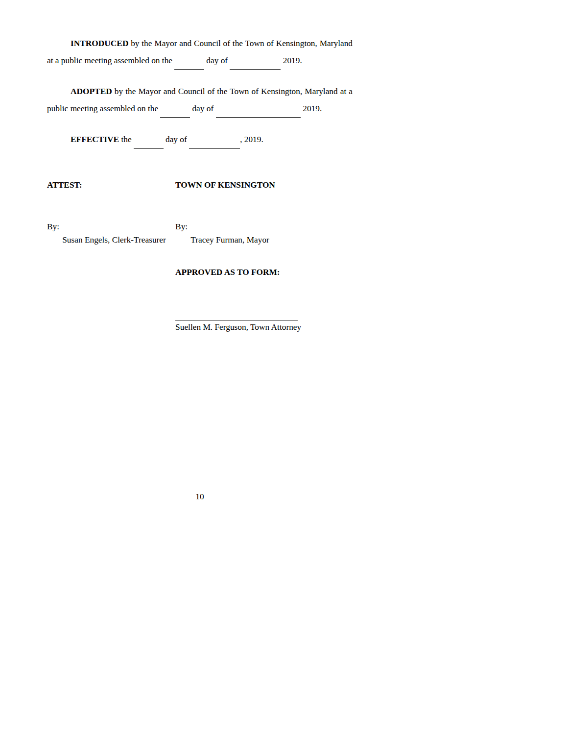INTRODUCED by the Mayor and Council of the Town of Kensington, Maryland at a public meeting assembled on the day of 2019.
ADOPTED by the Mayor and Council of the Town of Kensington, Maryland at a public meeting assembled on the day of 2019.
EFFECTIVE the day of , 2019.
| ATTEST: | TOWN OF KENSINGTON |
| By: | By: |
| Susan Engels, Clerk-Treasurer | Tracey Furman, Mayor |
| | APPROVED AS TO FORM: |
| | Suellen M. Ferguson, Town Attorney |
10